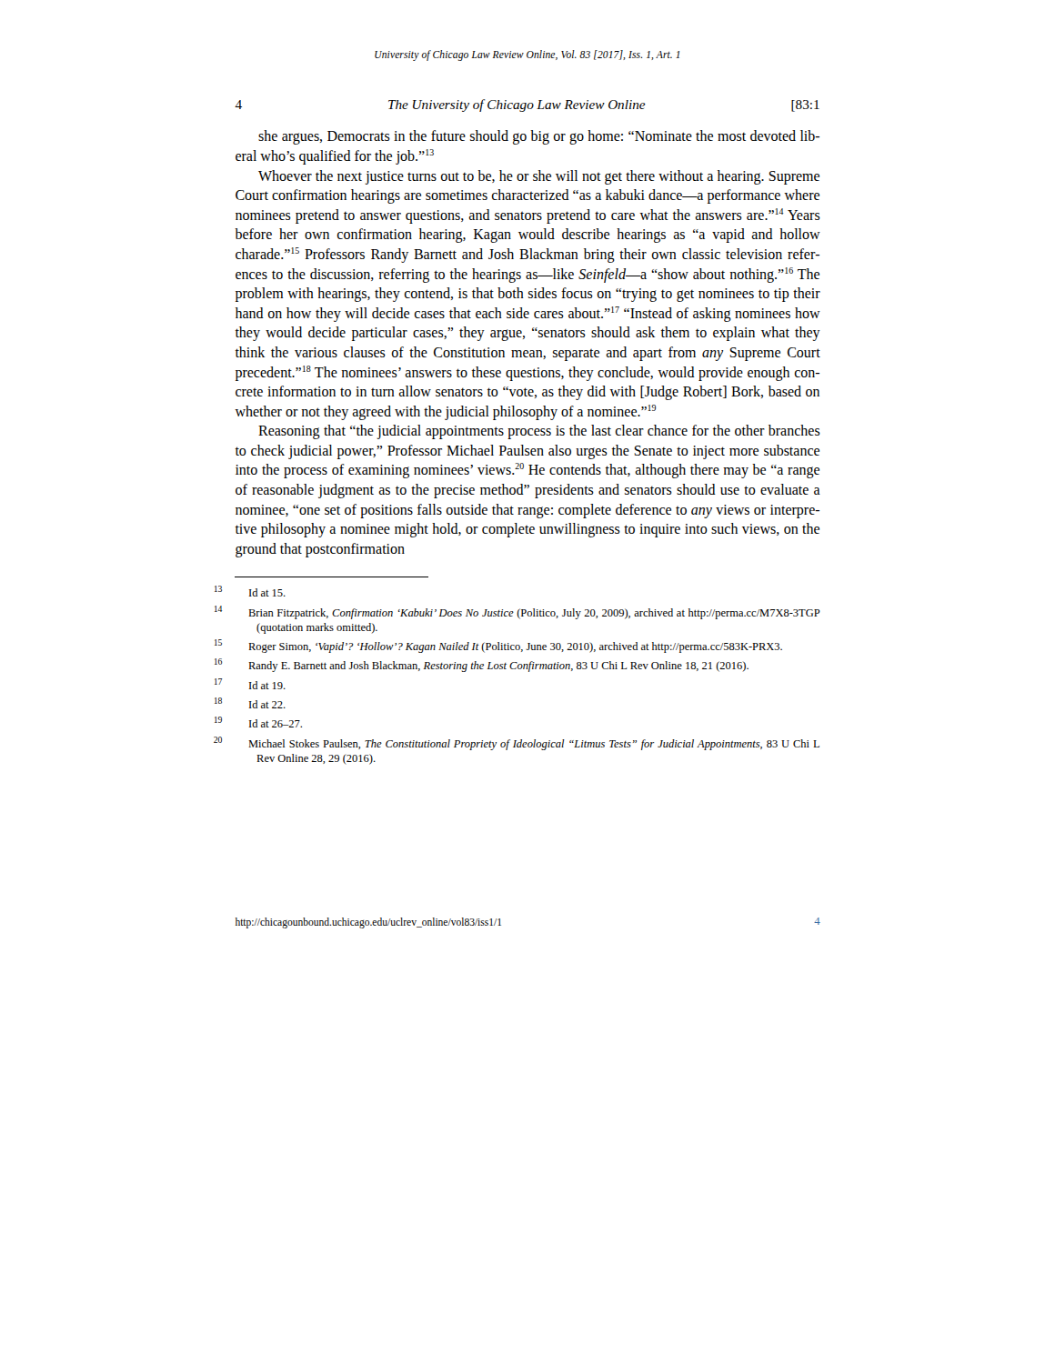University of Chicago Law Review Online, Vol. 83 [2017], Iss. 1, Art. 1
4 The University of Chicago Law Review Online [83:1
she argues, Democrats in the future should go big or go home: “Nominate the most devoted liberal who’s qualified for the job.”13
Whoever the next justice turns out to be, he or she will not get there without a hearing. Supreme Court confirmation hearings are sometimes characterized “as a kabuki dance—a performance where nominees pretend to answer questions, and senators pretend to care what the answers are.”14 Years before her own confirmation hearing, Kagan would describe hearings as “a vapid and hollow charade.”15 Professors Randy Barnett and Josh Blackman bring their own classic television references to the discussion, referring to the hearings as—like Seinfeld—a “show about nothing.”16 The problem with hearings, they contend, is that both sides focus on “trying to get nominees to tip their hand on how they will decide cases that each side cares about.”17 “Instead of asking nominees how they would decide particular cases,” they argue, “senators should ask them to explain what they think the various clauses of the Constitution mean, separate and apart from any Supreme Court precedent.”18 The nominees’ answers to these questions, they conclude, would provide enough concrete information to in turn allow senators to “vote, as they did with [Judge Robert] Bork, based on whether or not they agreed with the judicial philosophy of a nominee.”19
Reasoning that “the judicial appointments process is the last clear chance for the other branches to check judicial power,” Professor Michael Paulsen also urges the Senate to inject more substance into the process of examining nominees’ views.20 He contends that, although there may be “a range of reasonable judgment as to the precise method” presidents and senators should use to evaluate a nominee, “one set of positions falls outside that range: complete deference to any views or interpretive philosophy a nominee might hold, or complete unwillingness to inquire into such views, on the ground that postconfirmation
13 Id at 15.
14 Brian Fitzpatrick, Confirmation ‘Kabuki’ Does No Justice (Politico, July 20, 2009), archived at http://perma.cc/M7X8-3TGP (quotation marks omitted).
15 Roger Simon, ‘Vapid’? ‘Hollow’? Kagan Nailed It (Politico, June 30, 2010), archived at http://perma.cc/583K-PRX3.
16 Randy E. Barnett and Josh Blackman, Restoring the Lost Confirmation, 83 U Chi L Rev Online 18, 21 (2016).
17 Id at 19.
18 Id at 22.
19 Id at 26–27.
20 Michael Stokes Paulsen, The Constitutional Propriety of Ideological “Litmus Tests” for Judicial Appointments, 83 U Chi L Rev Online 28, 29 (2016).
http://chicagounbound.uchicago.edu/uclrev_online/vol83/iss1/1 4